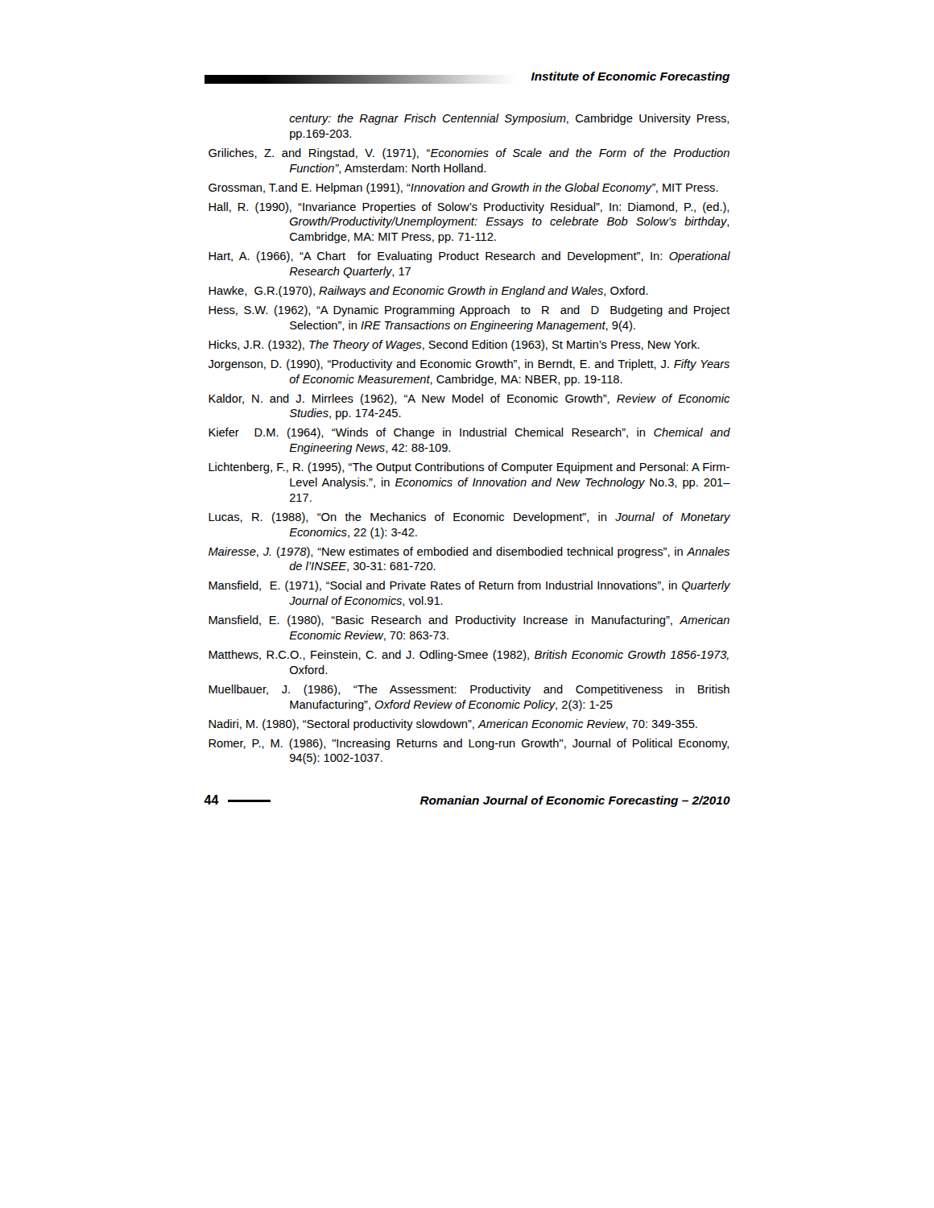Institute of Economic Forecasting
century: the Ragnar Frisch Centennial Symposium, Cambridge University Press, pp.169-203.
Griliches, Z. and Ringstad, V. (1971), “Economies of Scale and the Form of the Production Function”, Amsterdam: North Holland.
Grossman, T.and E. Helpman (1991), “Innovation and Growth in the Global Economy”, MIT Press.
Hall, R. (1990), “Invariance Properties of Solow’s Productivity Residual”, In: Diamond, P., (ed.), Growth/Productivity/Unemployment: Essays to celebrate Bob Solow’s birthday, Cambridge, MA: MIT Press, pp. 71-112.
Hart, A. (1966), “A Chart for Evaluating Product Research and Development”, In: Operational Research Quarterly, 17
Hawke, G.R.(1970), Railways and Economic Growth in England and Wales, Oxford.
Hess, S.W. (1962), “A Dynamic Programming Approach to R and D Budgeting and Project Selection”, in IRE Transactions on Engineering Management, 9(4).
Hicks, J.R. (1932), The Theory of Wages, Second Edition (1963), St Martin’s Press, New York.
Jorgenson, D. (1990), “Productivity and Economic Growth”, in Berndt, E. and Triplett, J. Fifty Years of Economic Measurement, Cambridge, MA: NBER, pp. 19-118.
Kaldor, N. and J. Mirrlees (1962), “A New Model of Economic Growth”, Review of Economic Studies, pp. 174-245.
Kiefer D.M. (1964), “Winds of Change in Industrial Chemical Research”, in Chemical and Engineering News, 42: 88-109.
Lichtenberg, F., R. (1995), “The Output Contributions of Computer Equipment and Personal: A Firm-Level Analysis.”, in Economics of Innovation and New Technology No.3, pp. 201–217.
Lucas, R. (1988), “On the Mechanics of Economic Development”, in Journal of Monetary Economics, 22 (1): 3-42.
Mairesse, J. (1978), “New estimates of embodied and disembodied technical progress”, in Annales de l’INSEE, 30-31: 681-720.
Mansfield, E. (1971), “Social and Private Rates of Return from Industrial Innovations”, in Quarterly Journal of Economics, vol.91.
Mansfield, E. (1980), “Basic Research and Productivity Increase in Manufacturing”, American Economic Review, 70: 863-73.
Matthews, R.C.O., Feinstein, C. and J. Odling-Smee (1982), British Economic Growth 1856-1973, Oxford.
Muellbauer, J. (1986), “The Assessment: Productivity and Competitiveness in British Manufacturing”, Oxford Review of Economic Policy, 2(3): 1-25
Nadiri, M. (1980), “Sectoral productivity slowdown”, American Economic Review, 70: 349-355.
Romer, P., M. (1986), "Increasing Returns and Long-run Growth", Journal of Political Economy, 94(5): 1002-1037.
44
Romanian Journal of Economic Forecasting – 2/2010